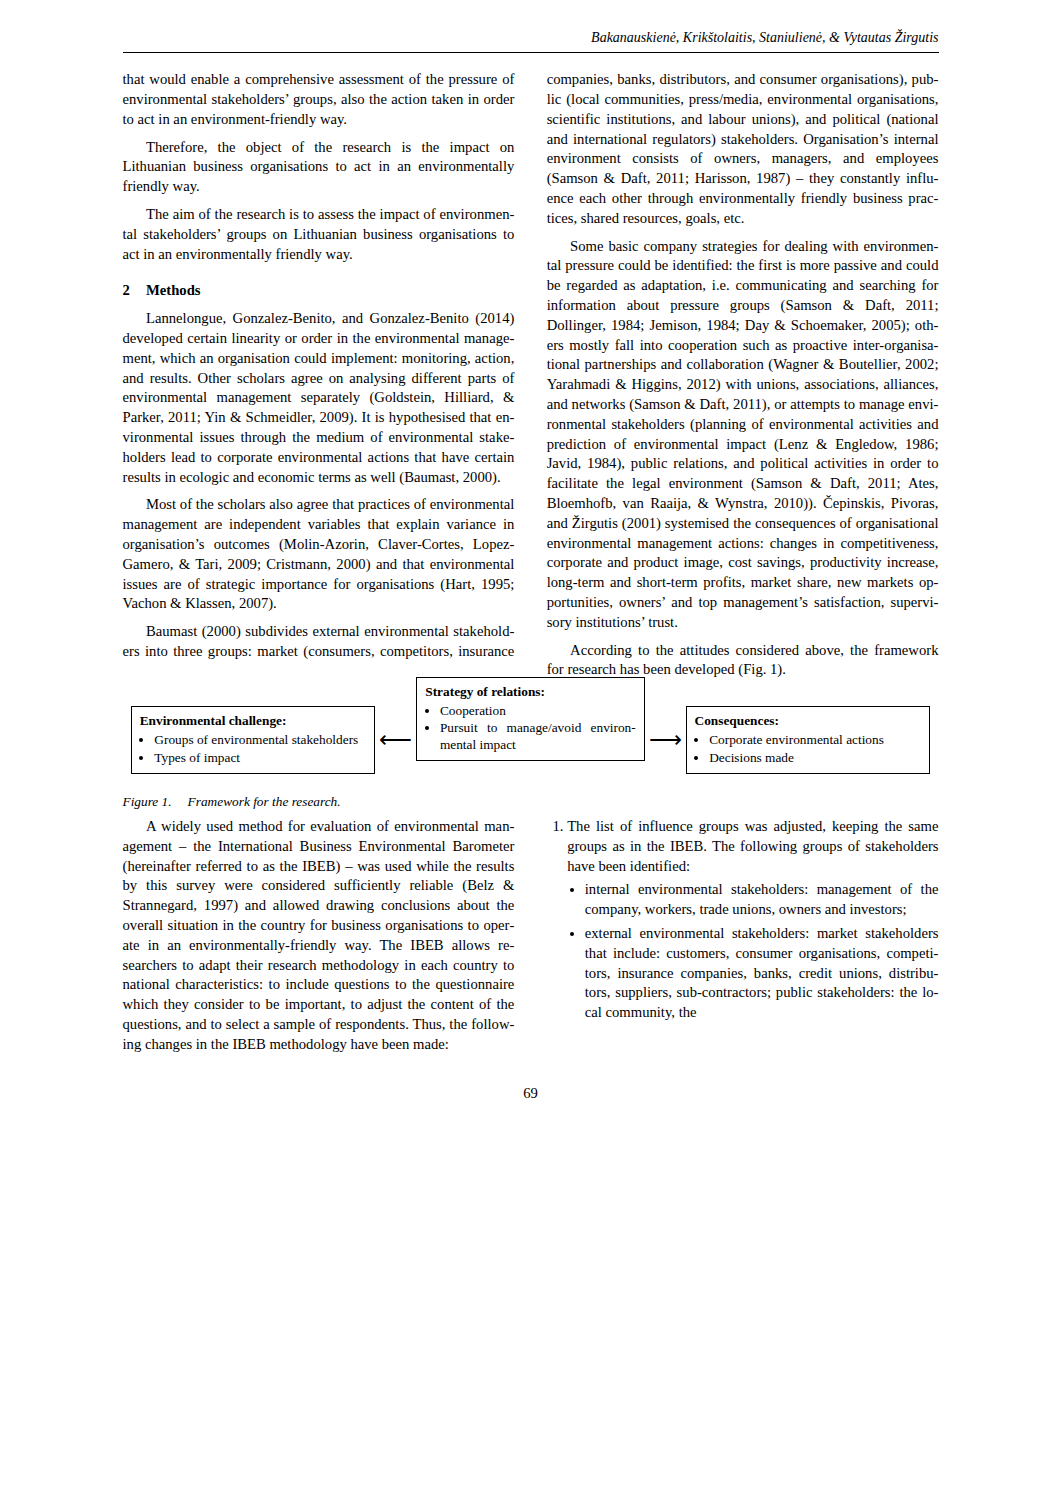Bakanauskienė, Krikštolaitis, Staniulienė, & Vytautas Žirgutis
that would enable a comprehensive assessment of the pressure of environmental stakeholders’ groups, also the action taken in order to act in an environment-friendly way.
Therefore, the object of the research is the impact on Lithuanian business organisations to act in an environmentally friendly way.
The aim of the research is to assess the impact of environmental stakeholders’ groups on Lithuanian business organisations to act in an environmentally friendly way.
2 Methods
Lannelongue, Gonzalez-Benito, and Gonzalez-Benito (2014) developed certain linearity or order in the environmental management, which an organisation could implement: monitoring, action, and results. Other scholars agree on analysing different parts of environmental management separately (Goldstein, Hilliard, & Parker, 2011; Yin & Schmeidler, 2009). It is hypothesised that environmental issues through the medium of environmental stakeholders lead to corporate environmental actions that have certain results in ecologic and economic terms as well (Baumast, 2000).
Most of the scholars also agree that practices of environmental management are independent variables that explain variance in organisation’s outcomes (Molin-Azorin, Claver-Cortes, Lopez-Gamero, & Tari, 2009; Cristmann, 2000) and that environmental issues are of strategic importance for organisations (Hart, 1995; Vachon & Klassen, 2007).
Baumast (2000) subdivides external environmental stakeholders into three groups: market (consumers, competitors, insurance companies, banks, distributors, and consumer organisations), public (local communities, press/media, environmental organisations, scientific institutions, and labour unions), and political (national and international regulators) stakeholders. Organisation’s internal environment consists of owners, managers, and employees (Samson & Daft, 2011; Harisson, 1987) – they constantly influence each other through environmentally friendly business practices, shared resources, goals, etc.
Some basic company strategies for dealing with environmental pressure could be identified: the first is more passive and could be regarded as adaptation, i.e. communicating and searching for information about pressure groups (Samson & Daft, 2011; Dollinger, 1984; Jemison, 1984; Day & Schoemaker, 2005); others mostly fall into cooperation such as proactive inter-organisational partnerships and collaboration (Wagner & Boutellier, 2002; Yarahmadi & Higgins, 2012) with unions, associations, alliances, and networks (Samson & Daft, 2011), or attempts to manage environmental stakeholders (planning of environmental activities and prediction of environmental impact (Lenz & Engledow, 1986; Javid, 1984), public relations, and political activities in order to facilitate the legal environment (Samson & Daft, 2011; Ates, Bloemhofb, van Raaija, & Wynstra, 2010)). Čepinskis, Pivoras, and Žirgutis (2001) systemised the consequences of organisational environmental management actions: changes in competitiveness, corporate and product image, cost savings, productivity increase, long-term and short-term profits, market share, new markets opportunities, owners’ and top management’s satisfaction, supervisory institutions’ trust.
According to the attitudes considered above, the framework for research has been developed (Fig. 1).
Environmental challenge:
Groups of environmental stakeholders
Types of impact
⟵
Strategy of relations:
Cooperation
Pursuit to manage/avoid environmental impact
⟶
Consequences:
Corporate environmental actions
Decisions made
Figure 1. Framework for the research.
A widely used method for evaluation of environmental management – the International Business Environmental Barometer (hereinafter referred to as the IBEB) – was used while the results by this survey were considered sufficiently reliable (Belz & Strannegard, 1997) and allowed drawing conclusions about the overall situation in the country for business organisations to operate in an environmentally-friendly way. The IBEB allows researchers to adapt their research methodology in each country to national characteristics: to include questions to the questionnaire which they consider to be important, to adjust the content of the questions, and to select a sample of respondents. Thus, the following changes in the IBEB methodology have been made:
The list of influence groups was adjusted, keeping the same groups as in the IBEB. The following groups of stakeholders have been identified:
internal environmental stakeholders: management of the company, workers, trade unions, owners and investors;
external environmental stakeholders: market stakeholders that include: customers, consumer organisations, competitors, insurance companies, banks, credit unions, distributors, suppliers, sub-contractors; public stakeholders: the local community, the
69